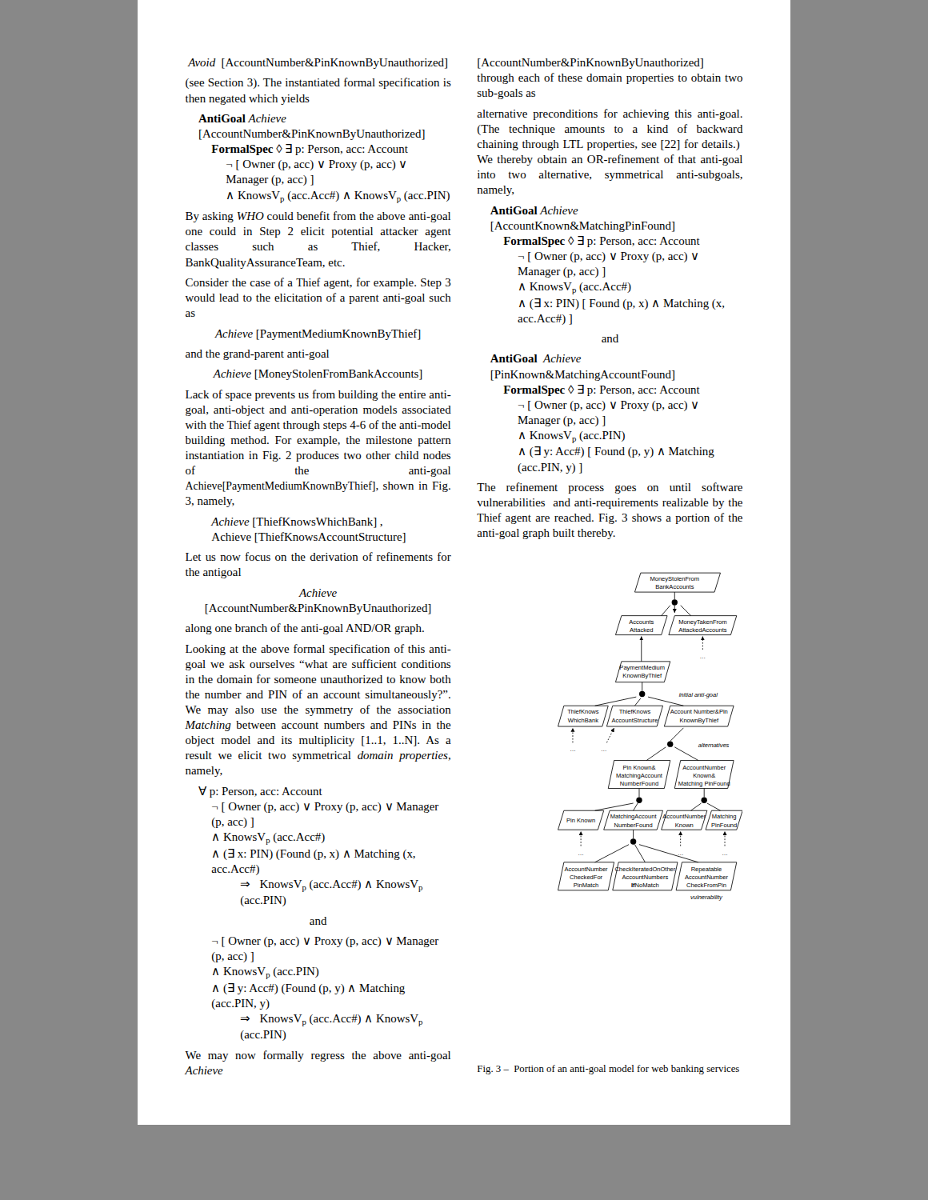Avoid [AccountNumber&PinKnownByUnauthorized]
(see Section 3). The instantiated formal specification is then negated which yields
AntiGoal Achieve [AccountNumber&PinKnownByUnauthorized]
FormalSpec ◊ ∃ p: Person, acc: Account
¬ [ Owner (p, acc) ∨ Proxy (p, acc) ∨ Manager (p, acc) ]
∧ KnowsVp (acc.Acc#) ∧ KnowsVp (acc.PIN)
By asking WHO could benefit from the above anti-goal one could in Step 2 elicit potential attacker agent classes such as Thief, Hacker, BankQualityAssuranceTeam, etc.
Consider the case of a Thief agent, for example. Step 3 would lead to the elicitation of a parent anti-goal such as
Achieve [PaymentMediumKnownByThief]
and the grand-parent anti-goal
Achieve [MoneyStolenFromBankAccounts]
Lack of space prevents us from building the entire anti-goal, anti-object and anti-operation models associated with the Thief agent through steps 4-6 of the anti-model building method. For example, the milestone pattern instantiation in Fig. 2 produces two other child nodes of the anti-goal Achieve[PaymentMediumKnownByThief], shown in Fig. 3, namely,
Achieve [ThiefKnowsWhichBank] ,
Achieve [ThiefKnowsAccountStructure]
Let us now focus on the derivation of refinements for the antigoal
Achieve [AccountNumber&PinKnownByUnauthorized]
along one branch of the anti-goal AND/OR graph.
Looking at the above formal specification of this anti-goal we ask ourselves “what are sufficient conditions in the domain for someone unauthorized to know both the number and PIN of an account simultaneously?”. We may also use the symmetry of the association Matching between account numbers and PINs in the object model and its multiplicity [1..1, 1..N]. As a result we elicit two symmetrical domain properties, namely,
∀ p: Person, acc: Account
¬ [ Owner (p, acc) ∨ Proxy (p, acc) ∨ Manager (p, acc) ]
∧ KnowsVp (acc.Acc#)
∧ (∃ x: PIN) (Found (p, x) ∧ Matching (x, acc.Acc#)
⇒ KnowsVp (acc.Acc#) ∧ KnowsVp (acc.PIN)
and
¬ [ Owner (p, acc) ∨ Proxy (p, acc) ∨ Manager (p, acc) ]
∧ KnowsVp (acc.PIN)
∧ (∃ y: Acc#) (Found (p, y) ∧ Matching (acc.PIN, y)
⇒ KnowsVp (acc.Acc#) ∧ KnowsVp (acc.PIN)
We may now formally regress the above anti-goal Achieve [AccountNumber&PinKnownByUnauthorized] through each of these domain properties to obtain two sub-goals as
alternative preconditions for achieving this anti-goal. (The technique amounts to a kind of backward chaining through LTL properties, see [22] for details.) We thereby obtain an OR-refinement of that anti-goal into two alternative, symmetrical anti-subgoals, namely,
AntiGoal Achieve [AccountKnown&MatchingPinFound]
FormalSpec ◊ ∃ p: Person, acc: Account
¬ [ Owner (p, acc) ∨ Proxy (p, acc) ∨ Manager (p, acc) ]
∧ KnowsVp (acc.Acc#)
∧ (∃ x: PIN) [ Found (p, x) ∧ Matching (x, acc.Acc#) ]
and
AntiGoal Achieve [PinKnown&MatchingAccountFound]
FormalSpec ◊ ∃ p: Person, acc: Account
¬ [ Owner (p, acc) ∨ Proxy (p, acc) ∨ Manager (p, acc) ]
∧ KnowsVp (acc.PIN)
∧ (∃ y: Acc#) [ Found (p, y) ∧ Matching (acc.PIN, y) ]
The refinement process goes on until software vulnerabilities and anti-requirements realizable by the Thief agent are reached. Fig. 3 shows a portion of the anti-goal graph built thereby.
MoneyStolenFrom BankAccounts Accounts Attacked MoneyTakenFrom AttackedAccounts … PaymentMedium KnownByThief initial anti-goal ThiefKnows WhichBank ThiefKnows AccountStructure Account Number&Pin KnownByThief … … alternatives Pin Known& MatchingAccount NumberFound AccountNumber Known& Matching PinFound Pin Known MatchingAccount NumberFound AccountNumber Known Matching PinFound … … … AccountNumber CheckedFor PinMatch CheckIteratedOnOther AccountNumbers IfNoMatch Repeatable AccountNumber CheckFromPin vulnerability
Fig. 3 – Portion of an anti-goal model for web banking services